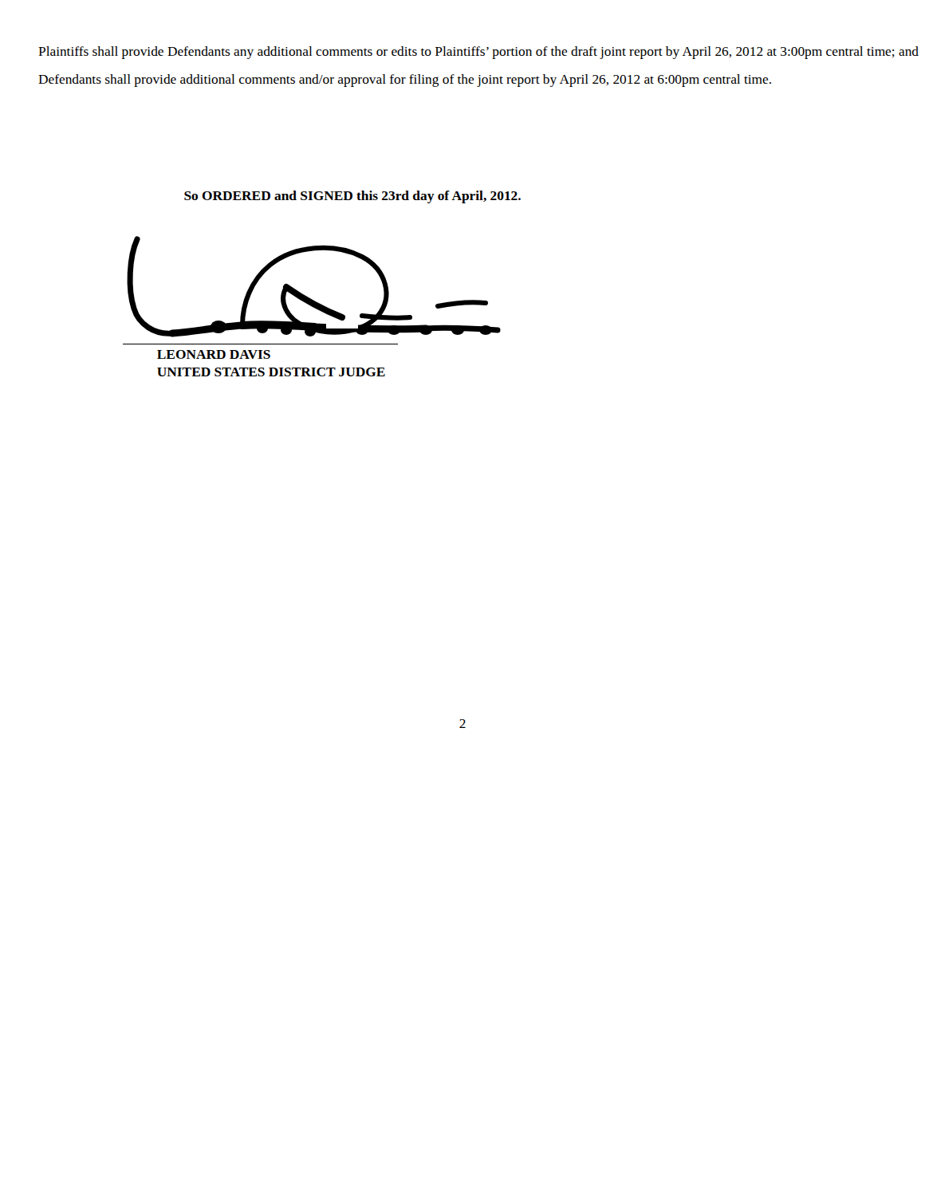Plaintiffs shall provide Defendants any additional comments or edits to Plaintiffs’ portion of the draft joint report by April 26, 2012 at 3:00pm central time; and
Defendants shall provide additional comments and/or approval for filing of the joint report by April 26, 2012 at 6:00pm central time.
So ORDERED and SIGNED this 23rd day of April, 2012.
LEONARD DAVIS
UNITED STATES DISTRICT JUDGE
2